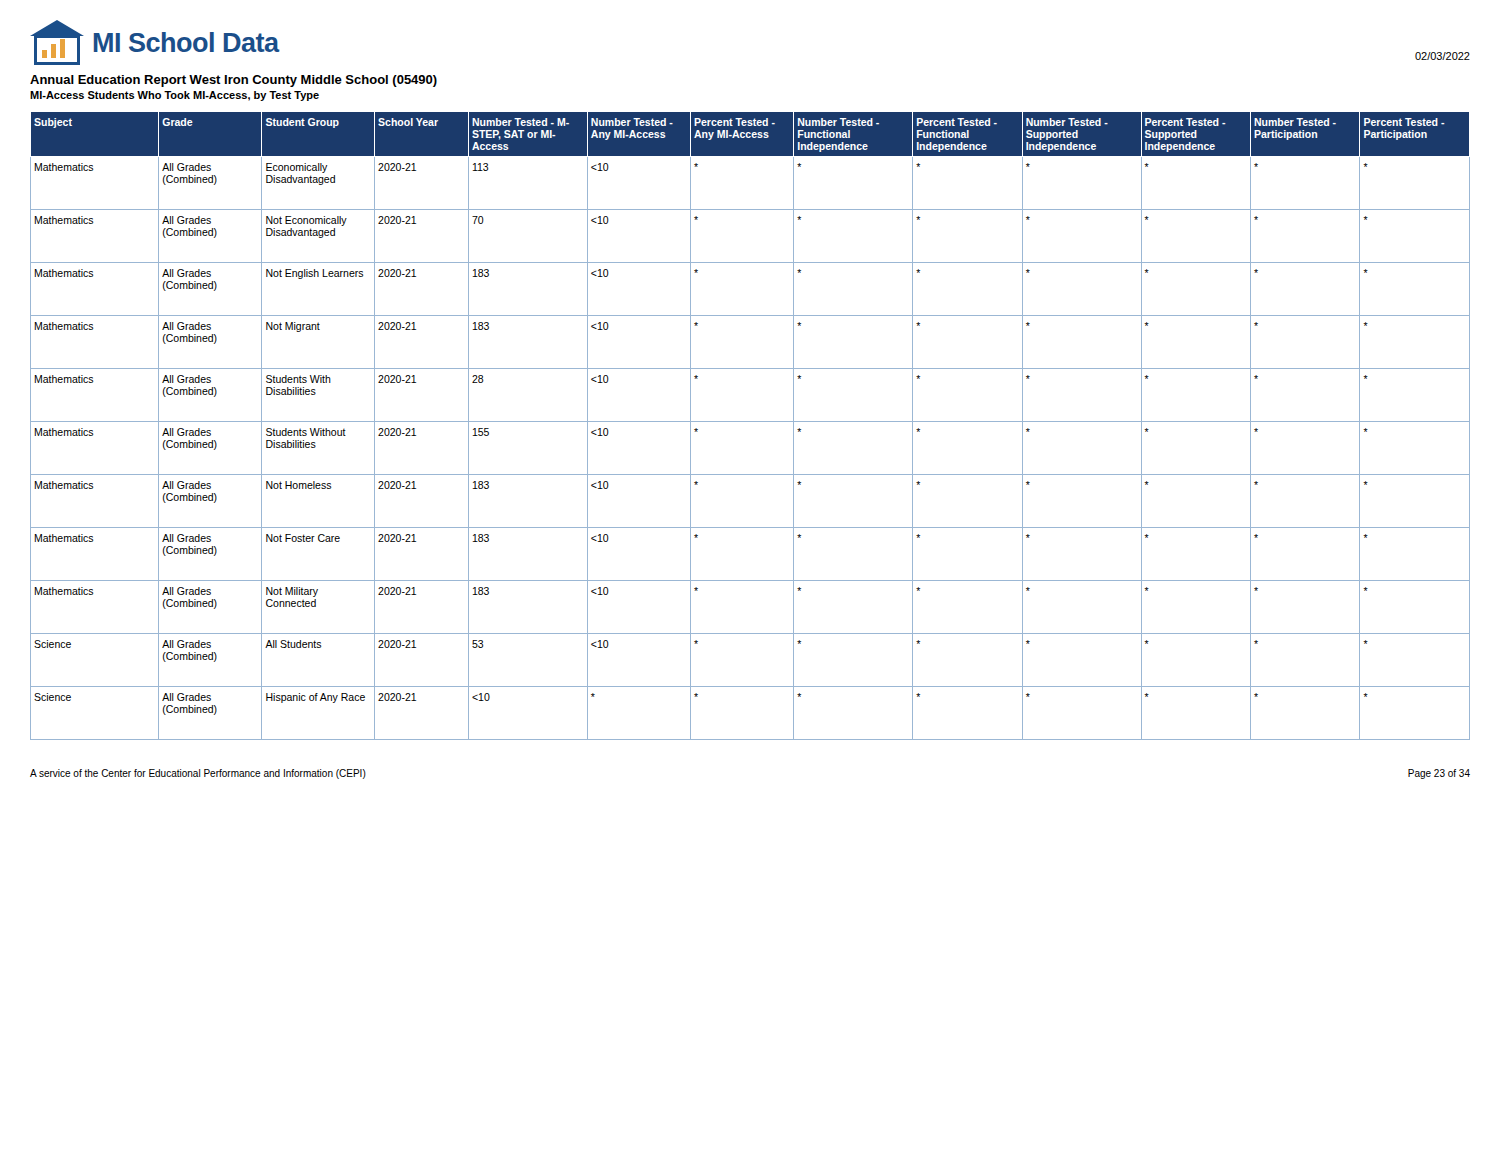MI School Data
02/03/2022
Annual Education Report West Iron County Middle School (05490)
MI-Access Students Who Took MI-Access, by Test Type
| Subject | Grade | Student Group | School Year | Number Tested - M-STEP, SAT or MI-Access | Number Tested - Any MI-Access | Percent Tested - Any MI-Access | Number Tested - Functional Independence | Percent Tested - Functional Independence | Number Tested - Supported Independence | Percent Tested - Supported Independence | Number Tested - Participation | Percent Tested - Participation |
| --- | --- | --- | --- | --- | --- | --- | --- | --- | --- | --- | --- | --- |
| Mathematics | All Grades (Combined) | Economically Disadvantaged | 2020-21 | 113 | <10 | * | * | * | * | * | * | * |
| Mathematics | All Grades (Combined) | Not Economically Disadvantaged | 2020-21 | 70 | <10 | * | * | * | * | * | * | * |
| Mathematics | All Grades (Combined) | Not English Learners | 2020-21 | 183 | <10 | * | * | * | * | * | * | * |
| Mathematics | All Grades (Combined) | Not Migrant | 2020-21 | 183 | <10 | * | * | * | * | * | * | * |
| Mathematics | All Grades (Combined) | Students With Disabilities | 2020-21 | 28 | <10 | * | * | * | * | * | * | * |
| Mathematics | All Grades (Combined) | Students Without Disabilities | 2020-21 | 155 | <10 | * | * | * | * | * | * | * |
| Mathematics | All Grades (Combined) | Not Homeless | 2020-21 | 183 | <10 | * | * | * | * | * | * | * |
| Mathematics | All Grades (Combined) | Not Foster Care | 2020-21 | 183 | <10 | * | * | * | * | * | * | * |
| Mathematics | All Grades (Combined) | Not Military Connected | 2020-21 | 183 | <10 | * | * | * | * | * | * | * |
| Science | All Grades (Combined) | All Students | 2020-21 | 53 | <10 | * | * | * | * | * | * | * |
| Science | All Grades (Combined) | Hispanic of Any Race | 2020-21 | <10 | * | * | * | * | * | * | * | * |
A service of the Center for Educational Performance and Information (CEPI)
Page 23 of 34